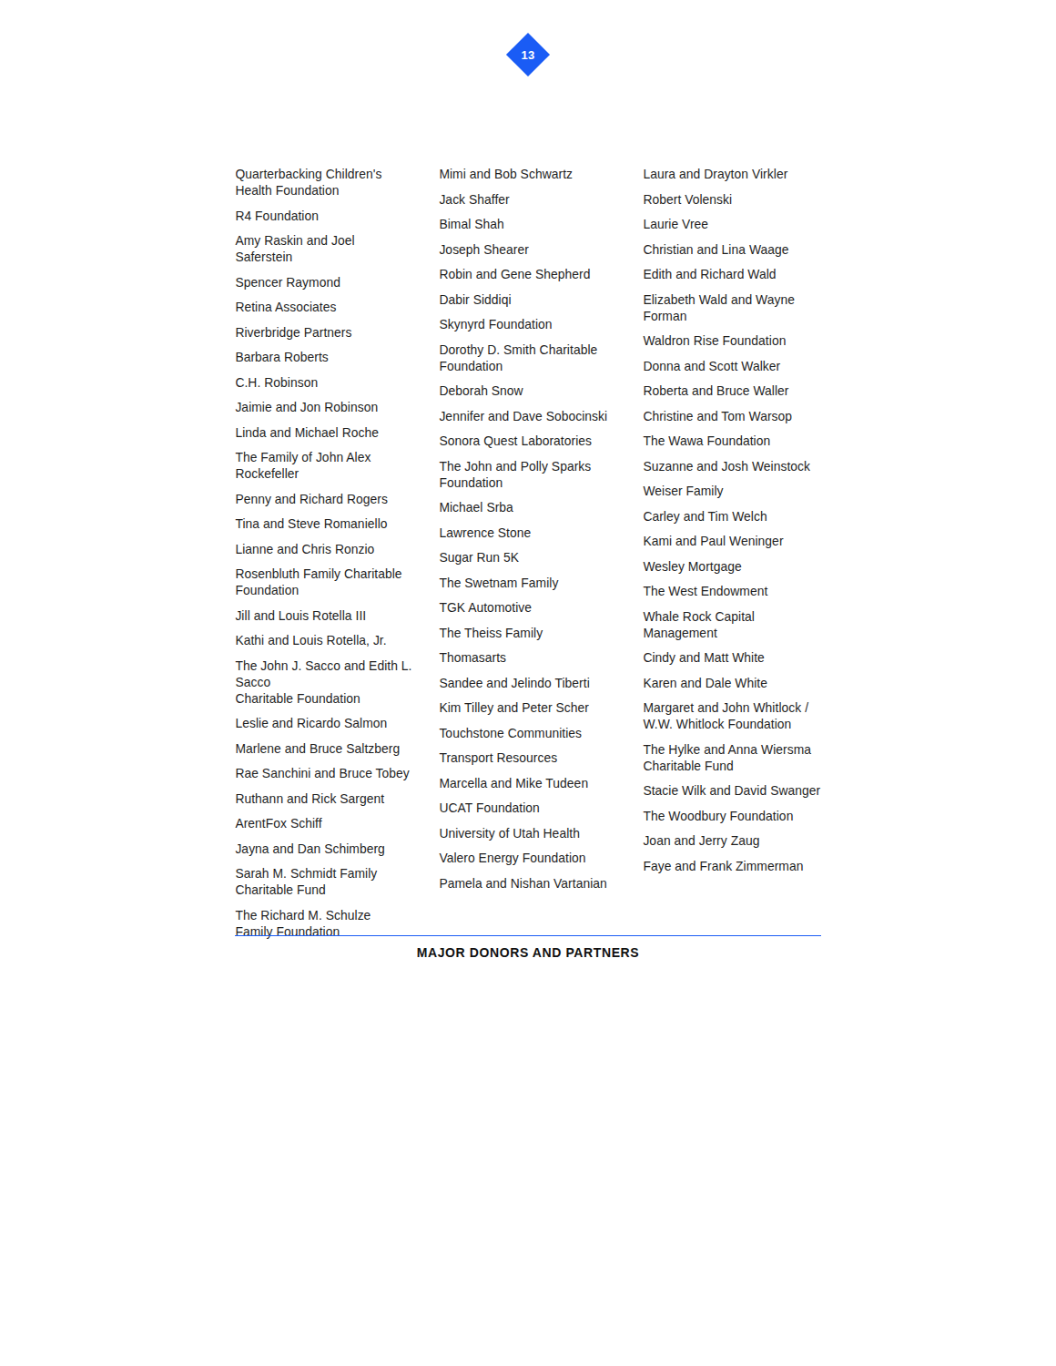13
Quarterbacking Children's
Health Foundation
R4 Foundation
Amy Raskin and Joel Saferstein
Spencer Raymond
Retina Associates
Riverbridge Partners
Barbara Roberts
C.H. Robinson
Jaimie and Jon Robinson
Linda and Michael Roche
The Family of John Alex Rockefeller
Penny and Richard Rogers
Tina and Steve Romaniello
Lianne and Chris Ronzio
Rosenbluth Family Charitable Foundation
Jill and Louis Rotella III
Kathi and Louis Rotella, Jr.
The John J. Sacco and Edith L. Sacco
Charitable Foundation
Leslie and Ricardo Salmon
Marlene and Bruce Saltzberg
Rae Sanchini and Bruce Tobey
Ruthann and Rick Sargent
ArentFox Schiff
Jayna and Dan Schimberg
Sarah M. Schmidt Family Charitable Fund
The Richard M. Schulze
Family Foundation
Mimi and Bob Schwartz
Jack Shaffer
Bimal Shah
Joseph Shearer
Robin and Gene Shepherd
Dabir Siddiqi
Skynyrd Foundation
Dorothy D. Smith Charitable Foundation
Deborah Snow
Jennifer and Dave Sobocinski
Sonora Quest Laboratories
The John and Polly Sparks Foundation
Michael Srba
Lawrence Stone
Sugar Run 5K
The Swetnam Family
TGK Automotive
The Theiss Family
Thomasarts
Sandee and Jelindo Tiberti
Kim Tilley and Peter Scher
Touchstone Communities
Transport Resources
Marcella and Mike Tudeen
UCAT Foundation
University of Utah Health
Valero Energy Foundation
Pamela and Nishan Vartanian
Laura and Drayton Virkler
Robert Volenski
Laurie Vree
Christian and Lina Waage
Edith and Richard Wald
Elizabeth Wald and Wayne Forman
Waldron Rise Foundation
Donna and Scott Walker
Roberta and Bruce Waller
Christine and Tom Warsop
The Wawa Foundation
Suzanne and Josh Weinstock
Weiser Family
Carley and Tim Welch
Kami and Paul Weninger
Wesley Mortgage
The West Endowment
Whale Rock Capital Management
Cindy and Matt White
Karen and Dale White
Margaret and John Whitlock /
W.W. Whitlock Foundation
The Hylke and Anna Wiersma
Charitable Fund
Stacie Wilk and David Swanger
The Woodbury Foundation
Joan and Jerry Zaug
Faye and Frank Zimmerman
MAJOR DONORS AND PARTNERS